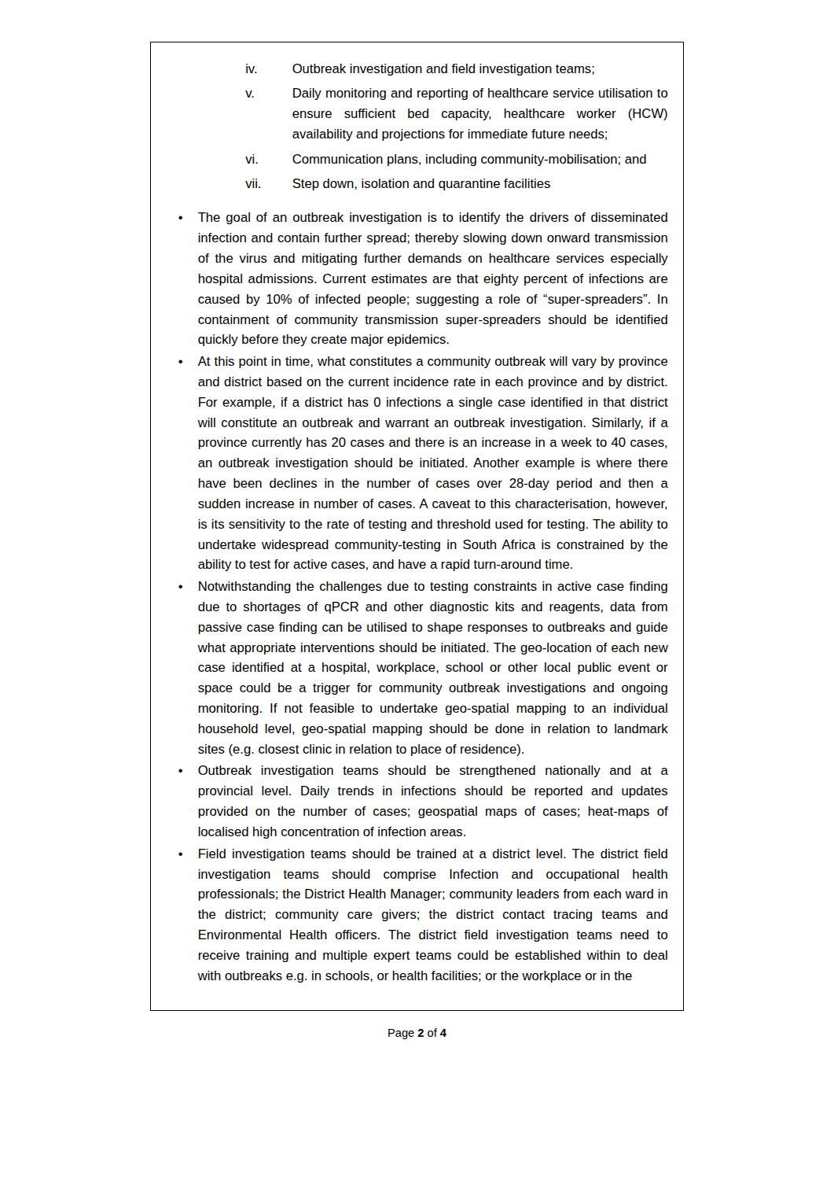iv. Outbreak investigation and field investigation teams;
v. Daily monitoring and reporting of healthcare service utilisation to ensure sufficient bed capacity, healthcare worker (HCW) availability and projections for immediate future needs;
vi. Communication plans, including community-mobilisation; and
vii. Step down, isolation and quarantine facilities
The goal of an outbreak investigation is to identify the drivers of disseminated infection and contain further spread; thereby slowing down onward transmission of the virus and mitigating further demands on healthcare services especially hospital admissions. Current estimates are that eighty percent of infections are caused by 10% of infected people; suggesting a role of “super-spreaders”. In containment of community transmission super-spreaders should be identified quickly before they create major epidemics.
At this point in time, what constitutes a community outbreak will vary by province and district based on the current incidence rate in each province and by district. For example, if a district has 0 infections a single case identified in that district will constitute an outbreak and warrant an outbreak investigation. Similarly, if a province currently has 20 cases and there is an increase in a week to 40 cases, an outbreak investigation should be initiated. Another example is where there have been declines in the number of cases over 28-day period and then a sudden increase in number of cases. A caveat to this characterisation, however, is its sensitivity to the rate of testing and threshold used for testing. The ability to undertake widespread community-testing in South Africa is constrained by the ability to test for active cases, and have a rapid turn-around time.
Notwithstanding the challenges due to testing constraints in active case finding due to shortages of qPCR and other diagnostic kits and reagents, data from passive case finding can be utilised to shape responses to outbreaks and guide what appropriate interventions should be initiated. The geo-location of each new case identified at a hospital, workplace, school or other local public event or space could be a trigger for community outbreak investigations and ongoing monitoring. If not feasible to undertake geo-spatial mapping to an individual household level, geo-spatial mapping should be done in relation to landmark sites (e.g. closest clinic in relation to place of residence).
Outbreak investigation teams should be strengthened nationally and at a provincial level. Daily trends in infections should be reported and updates provided on the number of cases; geospatial maps of cases; heat-maps of localised high concentration of infection areas.
Field investigation teams should be trained at a district level. The district field investigation teams should comprise Infection and occupational health professionals; the District Health Manager; community leaders from each ward in the district; community care givers; the district contact tracing teams and Environmental Health officers. The district field investigation teams need to receive training and multiple expert teams could be established within to deal with outbreaks e.g. in schools, or health facilities; or the workplace or in the
Page 2 of 4